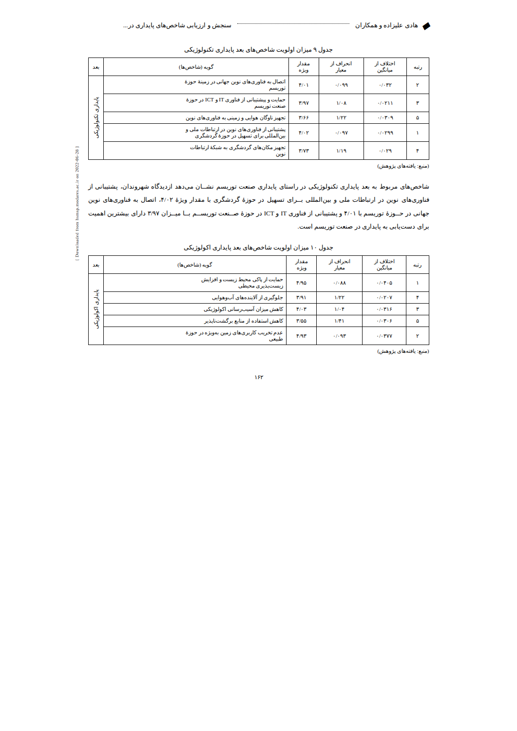[ Downloaded from hsmsp.modares.ac.ir on 2022-06-28 ]
◆ هادی علیزاده و همکاران سنجش و ارزیابی شاخص‌های پایداری در...
جدول ۹ میزان اولویت شاخص‌های بعد پایداری تکنولوژیکی
| رتبه | اختلاف از میانگین | انحراف از معیار | مقدار ویژه | گویه (شاخص‌ها) | بعد |
| --- | --- | --- | --- | --- | --- |
| ۲ | ۰/۰۳۲ | ۰/۰۹۹ | ۴/۰۱ | اتصال به فناوری‌های نوین جهانی در زمینهٔ حوزهٔ توریسم | پایداری تکنولوژیکی |
| ۳ | ۰/۰۲۱۱ | ۱/۰۸ | ۳/۹۷ | حمایت و پیشتیبانی از فناوری IT و ICT در حوزهٔ صنعت توریسم |
| ۵ | ۰/۰۳۰۹ | ۱/۲۲ | ۳/۶۶ | تجهیز ناوگان هوایی و زمینی به فناوری‌های نوین |
| ۱ | ۰/۰۲۹۹ | ۰/۰۹۷ | ۴/۰۲ | پشتیبانی از فناوری‌های نوین در ارتباطات ملی و بین‌المللی برای تسهیل در حوزهٔ گردشگری |
| ۴ | ۰/۰۲۹ | ۱/۱۹ | ۳/۷۳ | تجهیز مکان‌های گردشگری به شبکهٔ ارتباطات نوین |
(منبع: یافته‌های پژوهش)
شاخص‌های مربوط به بعد پایداری تکنولوژیکی در راستای پایداری صنعت توریسم نشــان می‌دهد ازدیدگاه شهروندان، پشتیبانی از فناوری‌های نوین در ارتباطات ملی و بین‌المللی بــرای تسهیل در حوزهٔ گردشگری با مقدار ویژهٔ ۴/۰۲، اتصال به فناوری‌های نوین جهانی در حــوزهٔ توریسم با ۴/۰۱ و پشتیبانی از فناوری IT و ICT در حوزهٔ صــنعت توریســم بــا میــزان ۳/۹۷ دارای بیشترین اهمیت برای دست‌یابی به پایداری در صنعت توریسم است.
جدول ۱۰ میزان اولویت شاخص‌های بعد پایداری اکولوژیکی
| رتبه | اختلاف از میانگین | انحراف از معیار | مقدار ویژه | گویه (شاخص‌ها) | بعد |
| --- | --- | --- | --- | --- | --- |
| ۱ | ۰/۰۴۰۵ | ۰/۰۸۸ | ۴/۹۵ | حمایت از پاکی محیط زیست و افزایش زیست‌پذیری محیطی | پایداری اکولوژیکی |
| ۴ | ۰/۰۲۰۷ | ۱/۲۲ | ۳/۹۱ | جلوگیری از آلاینده‌های آب‌وهوایی |
| ۳ | ۰/۰۳۱۶ | ۱/۰۴ | ۴/۰۳ | کاهش میزان آسیب‌رسانی اکولوژیکی |
| ۵ | ۰/۰۳۰۶ | ۱/۴۱ | ۳/۵۵ | کاهش استفاده از منابع برگشت‌ناپذیر |
| ۲ | ۰/۰۳۷۷ | ۰/۰۹۳ | ۴/۹۳ | عدم تخریب کاربری‌های زمین به‌ویژه در حوزهٔ طبیعی |
(منبع: یافته‌های پژوهش)
۱۶۲